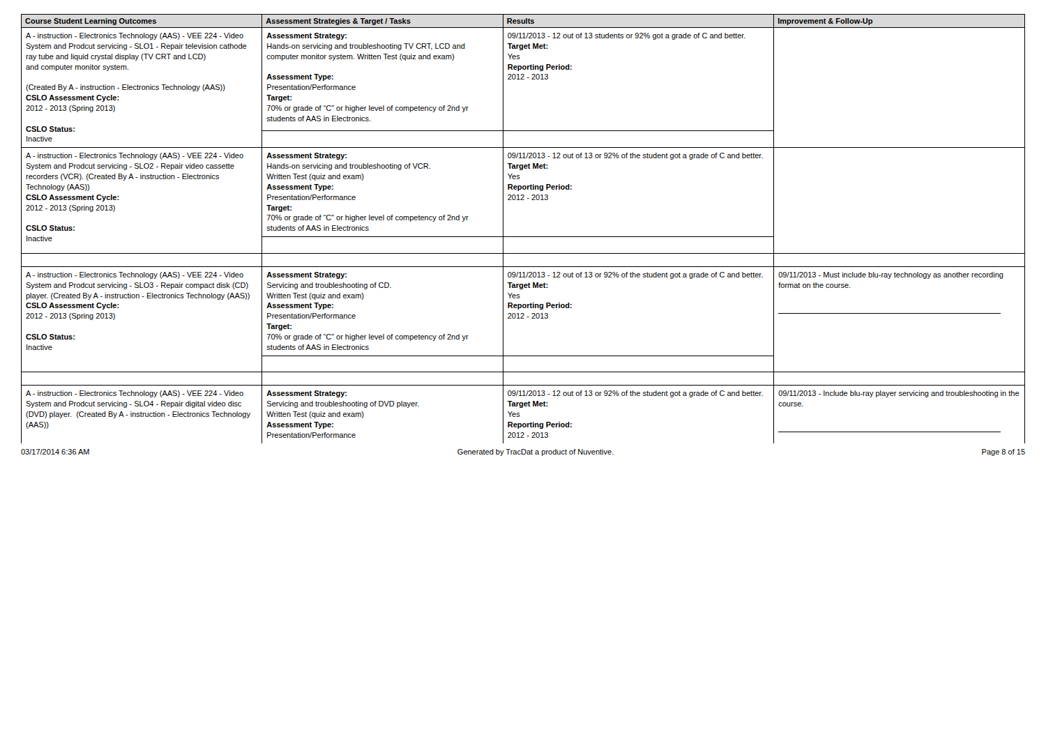| Course Student Learning Outcomes | Assessment Strategies & Target / Tasks | Results | Improvement & Follow-Up |
| --- | --- | --- | --- |
| A - instruction - Electronics Technology (AAS) - VEE 224 - Video System and Prodcut servicing - SLO1 - Repair television cathode ray tube and liquid crystal display (TV CRT and LCD) and computer monitor system. (Created By A - instruction - Electronics Technology (AAS)) CSLO Assessment Cycle: 2012 - 2013 (Spring 2013) CSLO Status: Inactive | Assessment Strategy: Hands-on servicing and troubleshooting TV CRT, LCD and computer monitor system. Written Test (quiz and exam) Assessment Type: Presentation/Performance Target: 70% or grade of “C” or higher level of competency of 2nd yr students of AAS in Electronics. | 09/11/2013 - 12 out of 13 students or 92% got a grade of C and better. Target Met: Yes Reporting Period: 2012 - 2013 | |
| A - instruction - Electronics Technology (AAS) - VEE 224 - Video System and Prodcut servicing - SLO2 - Repair video cassette recorders (VCR). (Created By A - instruction - Electronics Technology (AAS)) CSLO Assessment Cycle: 2012 - 2013 (Spring 2013) CSLO Status: Inactive | Assessment Strategy: Hands-on servicing and troubleshooting of VCR. Written Test (quiz and exam) Assessment Type: Presentation/Performance Target: 70% or grade of “C” or higher level of competency of 2nd yr students of AAS in Electronics | 09/11/2013 - 12 out of 13 or 92% of the student got a grade of C and better. Target Met: Yes Reporting Period: 2012 - 2013 | |
| A - instruction - Electronics Technology (AAS) - VEE 224 - Video System and Prodcut servicing - SLO3 - Repair compact disk (CD) player. (Created By A - instruction - Electronics Technology (AAS)) CSLO Assessment Cycle: 2012 - 2013 (Spring 2013) CSLO Status: Inactive | Assessment Strategy: Servicing and troubleshooting of CD. Written Test (quiz and exam) Assessment Type: Presentation/Performance Target: 70% or grade of “C” or higher level of competency of 2nd yr students of AAS in Electronics | 09/11/2013 - 12 out of 13 or 92% of the student got a grade of C and better. Target Met: Yes Reporting Period: 2012 - 2013 | 09/11/2013 - Must include blu-ray technology as another recording format on the course. |
| A - instruction - Electronics Technology (AAS) - VEE 224 - Video System and Prodcut servicing - SLO4 - Repair digital video disc (DVD) player. (Created By A - instruction - Electronics Technology (AAS)) | Assessment Strategy: Servicing and troubleshooting of DVD player. Written Test (quiz and exam) Assessment Type: Presentation/Performance | 09/11/2013 - 12 out of 13 or 92% of the student got a grade of C and better. Target Met: Yes Reporting Period: 2012 - 2013 | 09/11/2013 - Include blu-ray player servicing and troubleshooting in the course. |
03/17/2014 6:36 AM Page 8 of 15
Generated by TracDat a product of Nuventive.